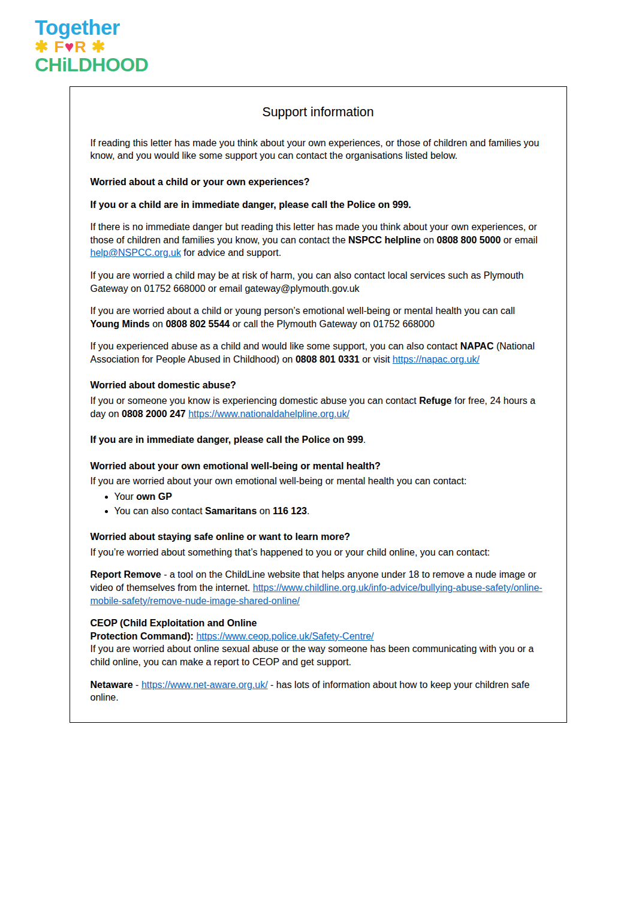Together
✱ F♥R ✱
CHiLDHOOD
Support information
If reading this letter has made you think about your own experiences, or those of children and families you know, and you would like some support you can contact the organisations listed below.
Worried about a child or your own experiences?
If you or a child are in immediate danger, please call the Police on 999.
If there is no immediate danger but reading this letter has made you think about your own experiences, or those of children and families you know, you can contact the NSPCC helpline on 0808 800 5000 or email help@NSPCC.org.uk for advice and support.
If you are worried a child may be at risk of harm, you can also contact local services such as Plymouth Gateway on 01752 668000 or email gateway@plymouth.gov.uk
If you are worried about a child or young person’s emotional well-being or mental health you can call Young Minds on 0808 802 5544 or call the Plymouth Gateway on 01752 668000
If you experienced abuse as a child and would like some support, you can also contact NAPAC (National Association for People Abused in Childhood) on 0808 801 0331 or visit https://napac.org.uk/
Worried about domestic abuse?
If you or someone you know is experiencing domestic abuse you can contact Refuge for free, 24 hours a day on 0808 2000 247 https://www.nationaldahelpline.org.uk/
If you are in immediate danger, please call the Police on 999.
Worried about your own emotional well-being or mental health?
If you are worried about your own emotional well-being or mental health you can contact:
Your own GP
You can also contact Samaritans on 116 123.
Worried about staying safe online or want to learn more?
If you’re worried about something that’s happened to you or your child online, you can contact:
Report Remove - a tool on the ChildLine website that helps anyone under 18 to remove a nude image or video of themselves from the internet. https://www.childline.org.uk/info-advice/bullying-abuse-safety/online-mobile-safety/remove-nude-image-shared-online/
CEOP (Child Exploitation and Online
Protection Command): https://www.ceop.police.uk/Safety-Centre/
If you are worried about online sexual abuse or the way someone has been communicating with you or a child online, you can make a report to CEOP and get support.
Netaware - https://www.net-aware.org.uk/ - has lots of information about how to keep your children safe online.